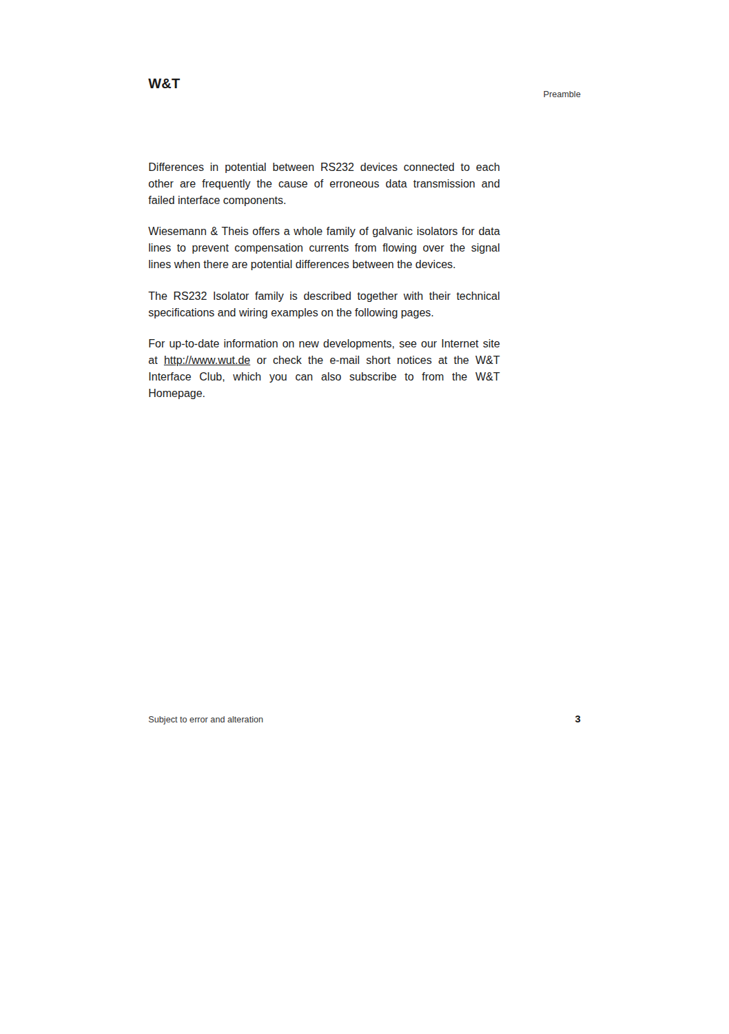W&T
Preamble
Differences in potential between RS232 devices connected to each other are frequently the cause of erroneous data transmission and failed interface components.
Wiesemann & Theis offers a whole family of galvanic isolators for data lines to prevent compensation currents from flowing over the signal lines when there are potential differences between the devices.
The RS232 Isolator family is described together with their technical specifications and wiring examples on the following pages.
For up-to-date information on new developments, see our Internet site at http://www.wut.de or check the e-mail short notices at the W&T Interface Club, which you can also subscribe to from the W&T Homepage.
Subject to error and alteration
3